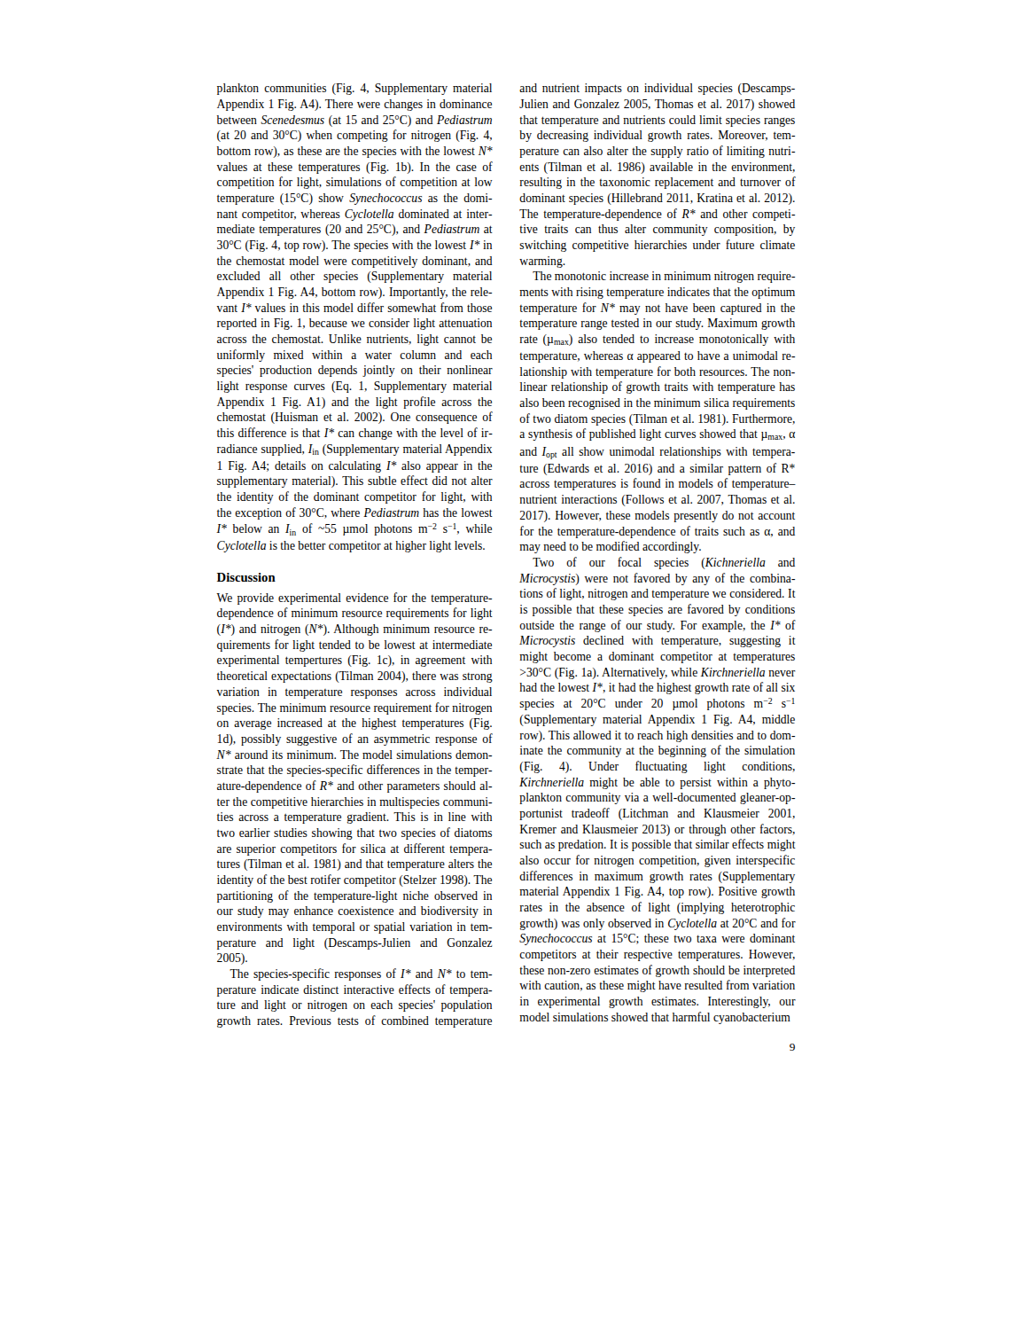plankton communities (Fig. 4, Supplementary material Appendix 1 Fig. A4). There were changes in dominance between Scenedesmus (at 15 and 25°C) and Pediastrum (at 20 and 30°C) when competing for nitrogen (Fig. 4, bottom row), as these are the species with the lowest N* values at these temperatures (Fig. 1b). In the case of competition for light, simulations of competition at low temperature (15°C) show Synechococcus as the dominant competitor, whereas Cyclotella dominated at intermediate temperatures (20 and 25°C), and Pediastrum at 30°C (Fig. 4, top row). The species with the lowest I* in the chemostat model were competitively dominant, and excluded all other species (Supplementary material Appendix 1 Fig. A4, bottom row). Importantly, the relevant I* values in this model differ somewhat from those reported in Fig. 1, because we consider light attenuation across the chemostat. Unlike nutrients, light cannot be uniformly mixed within a water column and each species' production depends jointly on their nonlinear light response curves (Eq. 1, Supplementary material Appendix 1 Fig. A1) and the light profile across the chemostat (Huisman et al. 2002). One consequence of this difference is that I* can change with the level of irradiance supplied, Iin (Supplementary material Appendix 1 Fig. A4; details on calculating I* also appear in the supplementary material). This subtle effect did not alter the identity of the dominant competitor for light, with the exception of 30°C, where Pediastrum has the lowest I* below an Iin of ~55 µmol photons m−2 s−1, while Cyclotella is the better competitor at higher light levels.
Discussion
We provide experimental evidence for the temperature-dependence of minimum resource requirements for light (I*) and nitrogen (N*). Although minimum resource requirements for light tended to be lowest at intermediate experimental tempertures (Fig. 1c), in agreement with theoretical expectations (Tilman 2004), there was strong variation in temperature responses across individual species. The minimum resource requirement for nitrogen on average increased at the highest temperatures (Fig. 1d), possibly suggestive of an asymmetric response of N* around its minimum. The model simulations demonstrate that the species-specific differences in the temperature-dependence of R* and other parameters should alter the competitive hierarchies in multispecies communities across a temperature gradient. This is in line with two earlier studies showing that two species of diatoms are superior competitors for silica at different temperatures (Tilman et al. 1981) and that temperature alters the identity of the best rotifer competitor (Stelzer 1998). The partitioning of the temperature-light niche observed in our study may enhance coexistence and biodiversity in environments with temporal or spatial variation in temperature and light (Descamps-Julien and Gonzalez 2005).
The species-specific responses of I* and N* to temperature indicate distinct interactive effects of temperature and light or nitrogen on each species' population growth rates. Previous tests of combined temperature and nutrient impacts on individual species (Descamps-Julien and Gonzalez 2005, Thomas et al. 2017) showed that temperature and nutrients could limit species ranges by decreasing individual growth rates. Moreover, temperature can also alter the supply ratio of limiting nutrients (Tilman et al. 1986) available in the environment, resulting in the taxonomic replacement and turnover of dominant species (Hillebrand 2011, Kratina et al. 2012). The temperature-dependence of R* and other competitive traits can thus alter community composition, by switching competitive hierarchies under future climate warming.
The monotonic increase in minimum nitrogen requirements with rising temperature indicates that the optimum temperature for N* may not have been captured in the temperature range tested in our study. Maximum growth rate (µmax) also tended to increase monotonically with temperature, whereas α appeared to have a unimodal relationship with temperature for both resources. The non-linear relationship of growth traits with temperature has also been recognised in the minimum silica requirements of two diatom species (Tilman et al. 1981). Furthermore, a synthesis of published light curves showed that µmax, α and Iopt all show unimodal relationships with temperature (Edwards et al. 2016) and a similar pattern of R* across temperatures is found in models of temperature–nutrient interactions (Follows et al. 2007, Thomas et al. 2017). However, these models presently do not account for the temperature-dependence of traits such as α, and may need to be modified accordingly.
Two of our focal species (Kichneriella and Microcystis) were not favored by any of the combinations of light, nitrogen and temperature we considered. It is possible that these species are favored by conditions outside the range of our study. For example, the I* of Microcystis declined with temperature, suggesting it might become a dominant competitor at temperatures >30°C (Fig. 1a). Alternatively, while Kirchneriella never had the lowest I*, it had the highest growth rate of all six species at 20°C under 20 µmol photons m−2 s−1 (Supplementary material Appendix 1 Fig. A4, middle row). This allowed it to reach high densities and to dominate the community at the beginning of the simulation (Fig. 4). Under fluctuating light conditions, Kirchneriella might be able to persist within a phytoplankton community via a well-documented gleaner-opportunist tradeoff (Litchman and Klausmeier 2001, Kremer and Klausmeier 2013) or through other factors, such as predation. It is possible that similar effects might also occur for nitrogen competition, given interspecific differences in maximum growth rates (Supplementary material Appendix 1 Fig. A4, top row). Positive growth rates in the absence of light (implying heterotrophic growth) was only observed in Cyclotella at 20°C and for Synechococcus at 15°C; these two taxa were dominant competitors at their respective temperatures. However, these non-zero estimates of growth should be interpreted with caution, as these might have resulted from variation in experimental growth estimates. Interestingly, our model simulations showed that harmful cyanobacterium
9